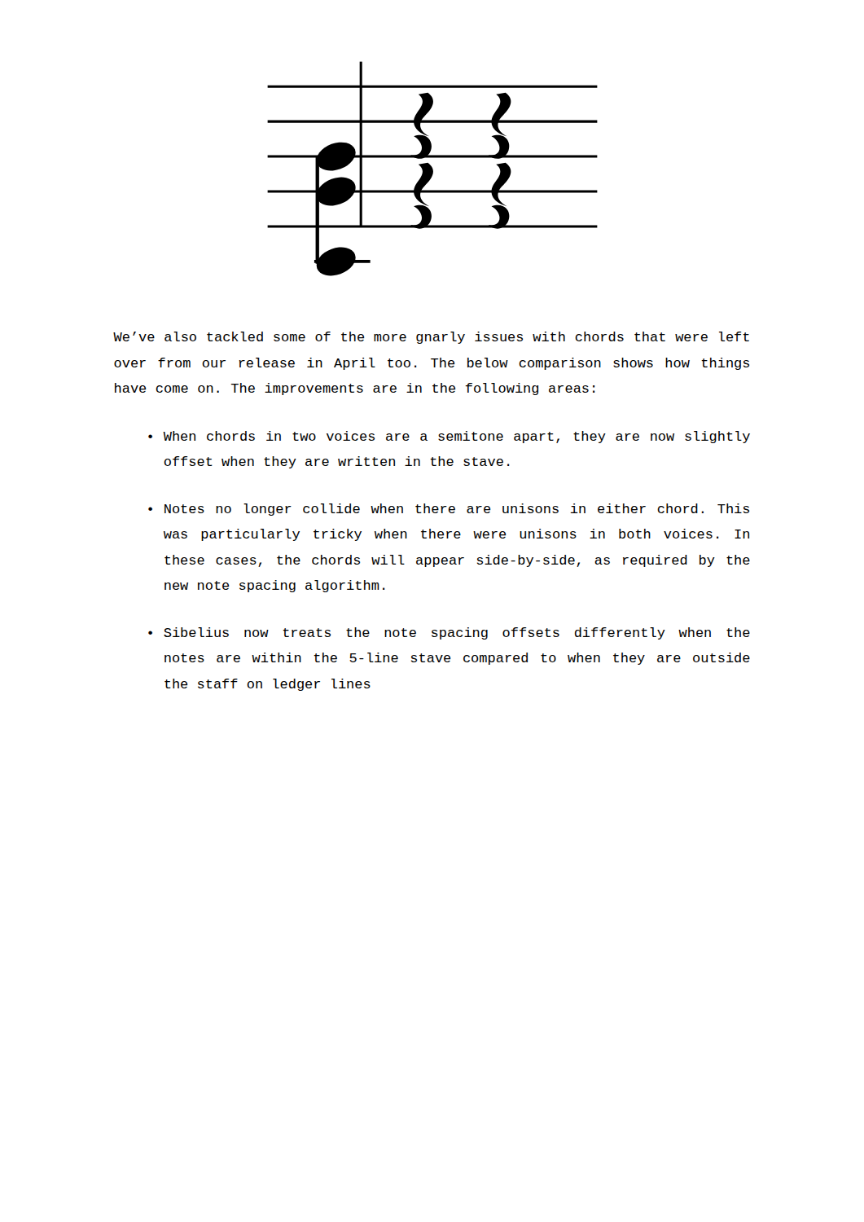We’ve also tackled some of the more gnarly issues with chords that were left over from our release in April too. The below comparison shows how things have come on. The improvements are in the following areas:
When chords in two voices are a semitone apart, they are now slightly offset when they are written in the stave.
Notes no longer collide when there are unisons in either chord. This was particularly tricky when there were unisons in both voices. In these cases, the chords will appear side-by-side, as required by the new note spacing algorithm.
Sibelius now treats the note spacing offsets differently when the notes are within the 5-line stave compared to when they are outside the staff on ledger lines